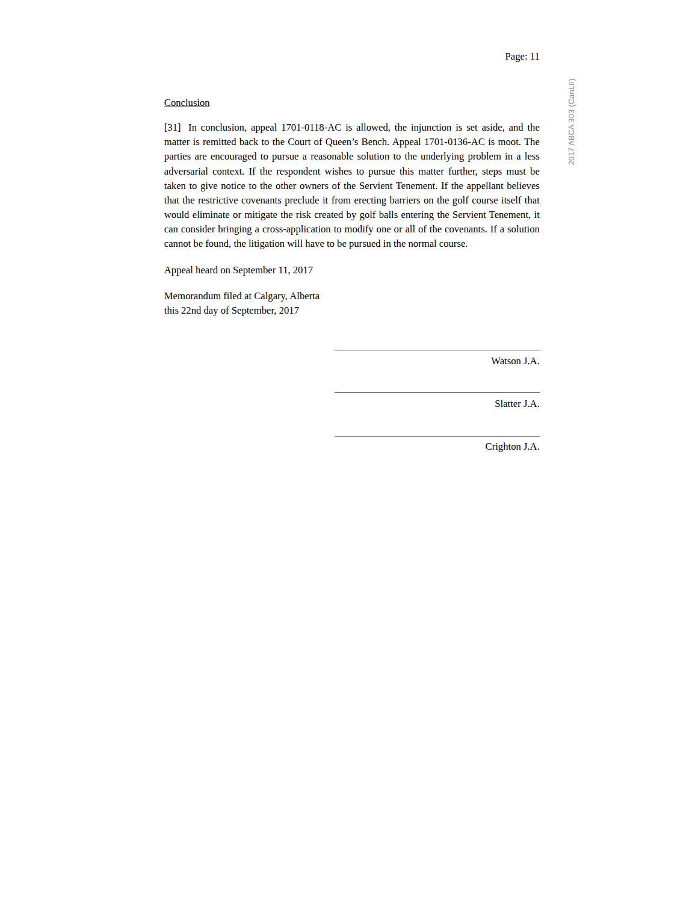2017 ABCA 303 (CanLII)
Page: 11
Conclusion
[31] In conclusion, appeal 1701-0118-AC is allowed, the injunction is set aside, and the matter is remitted back to the Court of Queen’s Bench. Appeal 1701-0136-AC is moot. The parties are encouraged to pursue a reasonable solution to the underlying problem in a less adversarial context. If the respondent wishes to pursue this matter further, steps must be taken to give notice to the other owners of the Servient Tenement. If the appellant believes that the restrictive covenants preclude it from erecting barriers on the golf course itself that would eliminate or mitigate the risk created by golf balls entering the Servient Tenement, it can consider bringing a cross-application to modify one or all of the covenants. If a solution cannot be found, the litigation will have to be pursued in the normal course.
Appeal heard on September 11, 2017
Memorandum filed at Calgary, Alberta
this 22nd day of September, 2017
Watson J.A.
Slatter J.A.
Crighton J.A.